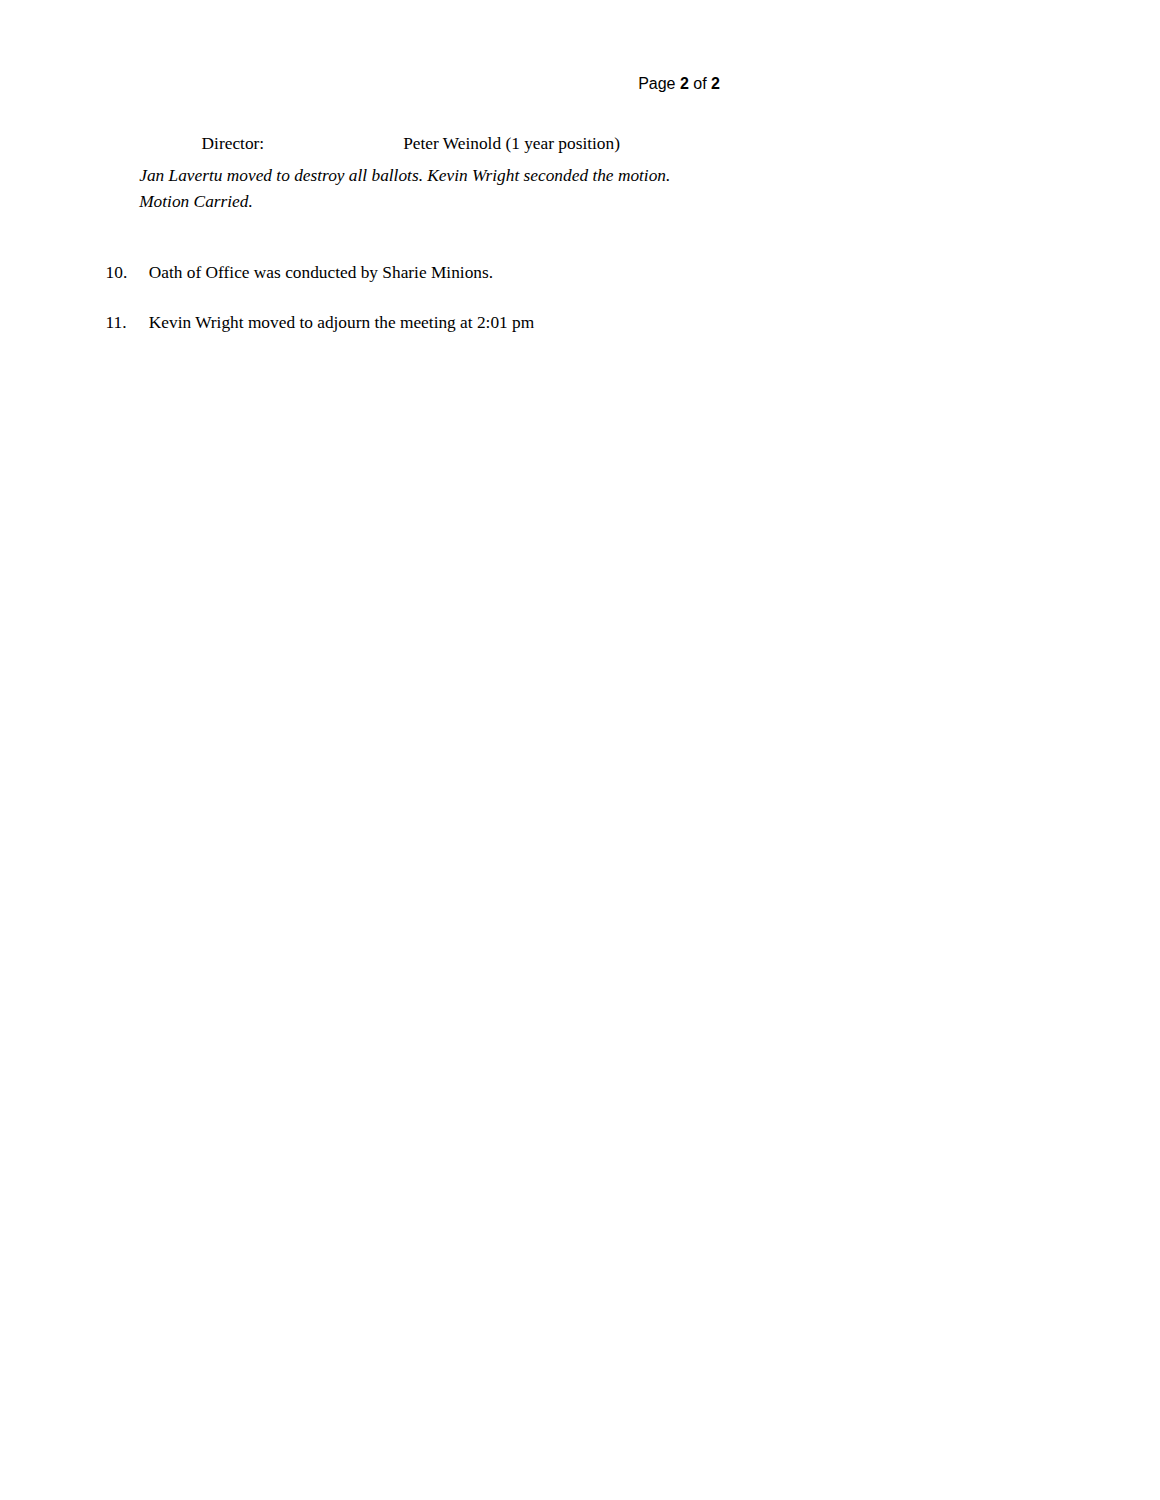Page 2 of 2
Director: Peter Weinold (1 year position)
Jan Lavertu moved to destroy all ballots. Kevin Wright seconded the motion. Motion Carried.
10. Oath of Office was conducted by Sharie Minions.
11. Kevin Wright moved to adjourn the meeting at 2:01 pm